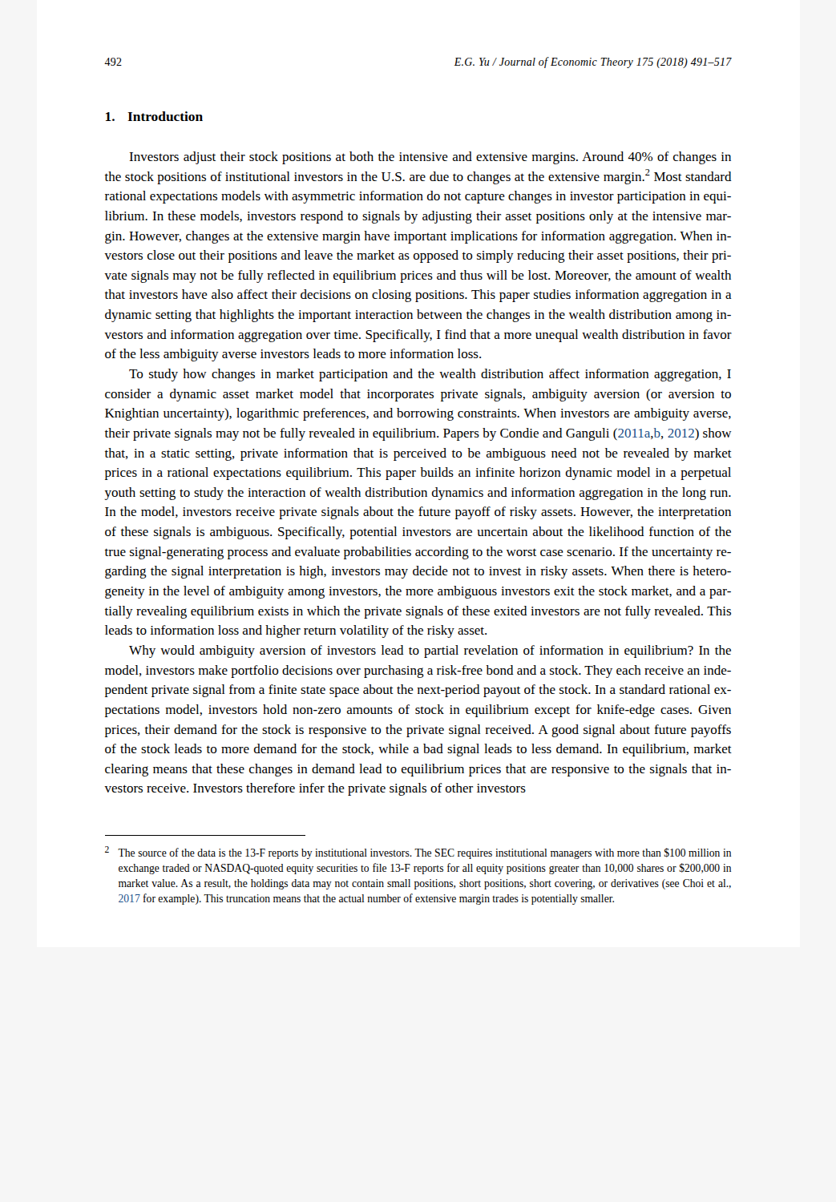492 E.G. Yu / Journal of Economic Theory 175 (2018) 491–517
1. Introduction
Investors adjust their stock positions at both the intensive and extensive margins. Around 40% of changes in the stock positions of institutional investors in the U.S. are due to changes at the extensive margin.2 Most standard rational expectations models with asymmetric information do not capture changes in investor participation in equilibrium. In these models, investors respond to signals by adjusting their asset positions only at the intensive margin. However, changes at the extensive margin have important implications for information aggregation. When investors close out their positions and leave the market as opposed to simply reducing their asset positions, their private signals may not be fully reflected in equilibrium prices and thus will be lost. Moreover, the amount of wealth that investors have also affect their decisions on closing positions. This paper studies information aggregation in a dynamic setting that highlights the important interaction between the changes in the wealth distribution among investors and information aggregation over time. Specifically, I find that a more unequal wealth distribution in favor of the less ambiguity averse investors leads to more information loss.
To study how changes in market participation and the wealth distribution affect information aggregation, I consider a dynamic asset market model that incorporates private signals, ambiguity aversion (or aversion to Knightian uncertainty), logarithmic preferences, and borrowing constraints. When investors are ambiguity averse, their private signals may not be fully revealed in equilibrium. Papers by Condie and Ganguli (2011a,b, 2012) show that, in a static setting, private information that is perceived to be ambiguous need not be revealed by market prices in a rational expectations equilibrium. This paper builds an infinite horizon dynamic model in a perpetual youth setting to study the interaction of wealth distribution dynamics and information aggregation in the long run. In the model, investors receive private signals about the future payoff of risky assets. However, the interpretation of these signals is ambiguous. Specifically, potential investors are uncertain about the likelihood function of the true signal-generating process and evaluate probabilities according to the worst case scenario. If the uncertainty regarding the signal interpretation is high, investors may decide not to invest in risky assets. When there is heterogeneity in the level of ambiguity among investors, the more ambiguous investors exit the stock market, and a partially revealing equilibrium exists in which the private signals of these exited investors are not fully revealed. This leads to information loss and higher return volatility of the risky asset.
Why would ambiguity aversion of investors lead to partial revelation of information in equilibrium? In the model, investors make portfolio decisions over purchasing a risk-free bond and a stock. They each receive an independent private signal from a finite state space about the next-period payout of the stock. In a standard rational expectations model, investors hold non-zero amounts of stock in equilibrium except for knife-edge cases. Given prices, their demand for the stock is responsive to the private signal received. A good signal about future payoffs of the stock leads to more demand for the stock, while a bad signal leads to less demand. In equilibrium, market clearing means that these changes in demand lead to equilibrium prices that are responsive to the signals that investors receive. Investors therefore infer the private signals of other investors
2 The source of the data is the 13-F reports by institutional investors. The SEC requires institutional managers with more than $100 million in exchange traded or NASDAQ-quoted equity securities to file 13-F reports for all equity positions greater than 10,000 shares or $200,000 in market value. As a result, the holdings data may not contain small positions, short positions, short covering, or derivatives (see Choi et al., 2017 for example). This truncation means that the actual number of extensive margin trades is potentially smaller.